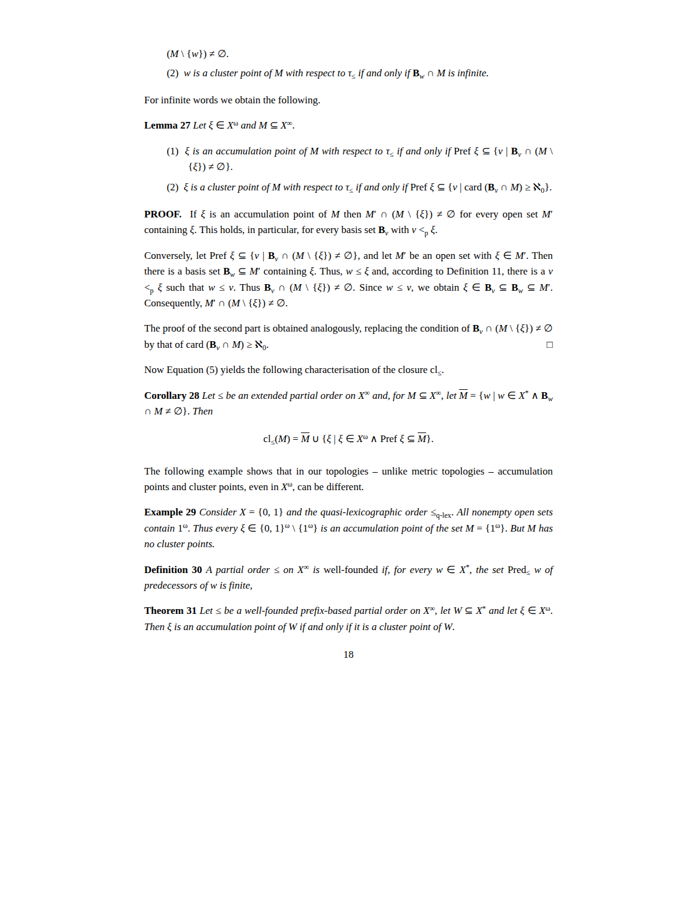(M \ {w}) ≠ ∅.
(2) w is a cluster point of M with respect to τ≤ if and only if Bw ∩ M is infinite.
For infinite words we obtain the following.
Lemma 27 Let ξ ∈ Xω and M ⊆ X∞.
(1) ξ is an accumulation point of M with respect to τ≤ if and only if Pref ξ ⊆ {v | Bv ∩ (M \ {ξ}) ≠ ∅}.
(2) ξ is a cluster point of M with respect to τ≤ if and only if Pref ξ ⊆ {v | card (Bv ∩ M) ≥ ℵ0}.
PROOF. If ξ is an accumulation point of M then M′ ∩ (M \ {ξ}) ≠ ∅ for every open set M′ containing ξ. This holds, in particular, for every basis set Bv with v <p ξ.
Conversely, let Pref ξ ⊆ {v | Bv ∩ (M \ {ξ}) ≠ ∅}, and let M′ be an open set with ξ ∈ M′. Then there is a basis set Bw ⊆ M′ containing ξ. Thus, w ≤ ξ and, according to Definition 11, there is a v <p ξ such that w ≤ v. Thus Bv ∩ (M \ {ξ}) ≠ ∅. Since w ≤ v, we obtain ξ ∈ Bv ⊆ Bw ⊆ M′. Consequently, M′ ∩ (M \ {ξ}) ≠ ∅.
The proof of the second part is obtained analogously, replacing the condition of Bv ∩ (M \ {ξ}) ≠ ∅ by that of card (Bv ∩ M) ≥ ℵ0.□
Now Equation (5) yields the following characterisation of the closure cl≤.
Corollary 28 Let ≤ be an extended partial order on X∞ and, for M ⊆ X∞, let M = {w | w ∈ X* ∧ Bw ∩ M ≠ ∅}. Then
cl≤(M) = M ∪ {ξ | ξ ∈ Xω ∧ Pref ξ ⊆ M}.
The following example shows that in our topologies – unlike metric topologies – accumulation points and cluster points, even in Xω, can be different.
Example 29 Consider X = {0, 1} and the quasi-lexicographic order ≤q-lex. All nonempty open sets contain 1ω. Thus every ξ ∈ {0, 1}ω \ {1ω} is an accumulation point of the set M = {1ω}. But M has no cluster points.
Definition 30 A partial order ≤ on X∞ is well-founded if, for every w ∈ X*, the set Pred≤ w of predecessors of w is finite,
Theorem 31 Let ≤ be a well-founded prefix-based partial order on X∞, let W ⊆ X* and let ξ ∈ Xω. Then ξ is an accumulation point of W if and only if it is a cluster point of W.
18